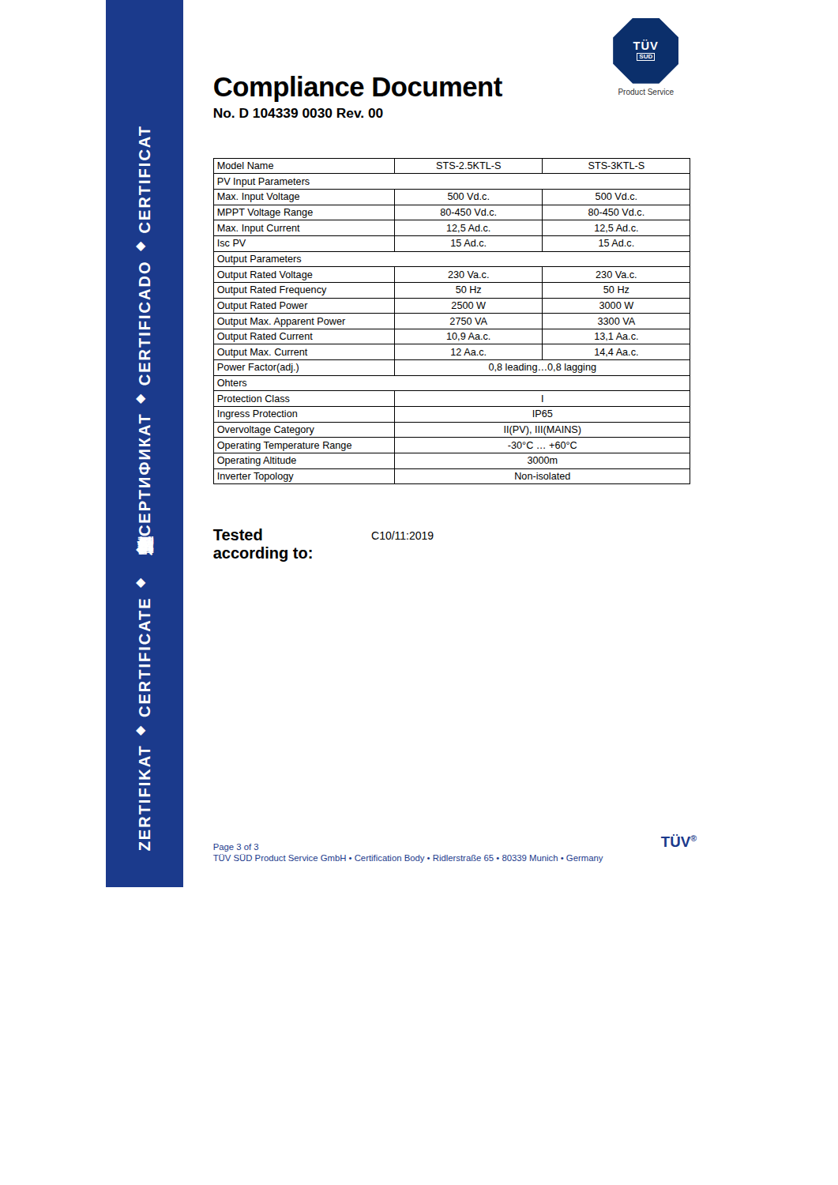ZERTIFIKAT ◆ CERTIFICATE ◆ 認證證書 ◆ СЕРТИФИКАТ ◆ CERTIFICADO ◆ CERTIFICAT
TÜV
SÜD
Product Service
Compliance Document
No. D 104339 0030 Rev. 00
| Model Name | STS-2.5KTL-S | STS-3KTL-S |
| PV Input Parameters |
| Max. Input Voltage | 500 Vd.c. | 500 Vd.c. |
| MPPT Voltage Range | 80-450 Vd.c. | 80-450 Vd.c. |
| Max. Input Current | 12,5 Ad.c. | 12,5 Ad.c. |
| Isc PV | 15 Ad.c. | 15 Ad.c. |
| Output Parameters |
| Output Rated Voltage | 230 Va.c. | 230 Va.c. |
| Output Rated Frequency | 50 Hz | 50 Hz |
| Output Rated Power | 2500 W | 3000 W |
| Output Max. Apparent Power | 2750 VA | 3300 VA |
| Output Rated Current | 10,9 Aa.c. | 13,1 Aa.c. |
| Output Max. Current | 12 Aa.c. | 14,4 Aa.c. |
| Power Factor(adj.) | 0,8 leading…0,8 lagging |
| Ohters |
| Protection Class | I |
| Ingress Protection | IP65 |
| Overvoltage Category | II(PV), III(MAINS) |
| Operating Temperature Range | -30°C … +60°C |
| Operating Altitude | 3000m |
| Inverter Topology | Non-isolated |
Tested
according to:
C10/11:2019
Page 3 of 3
TÜV SÜD Product Service GmbH • Certification Body • Ridlerstraße 65 • 80339 Munich • Germany
TÜV®